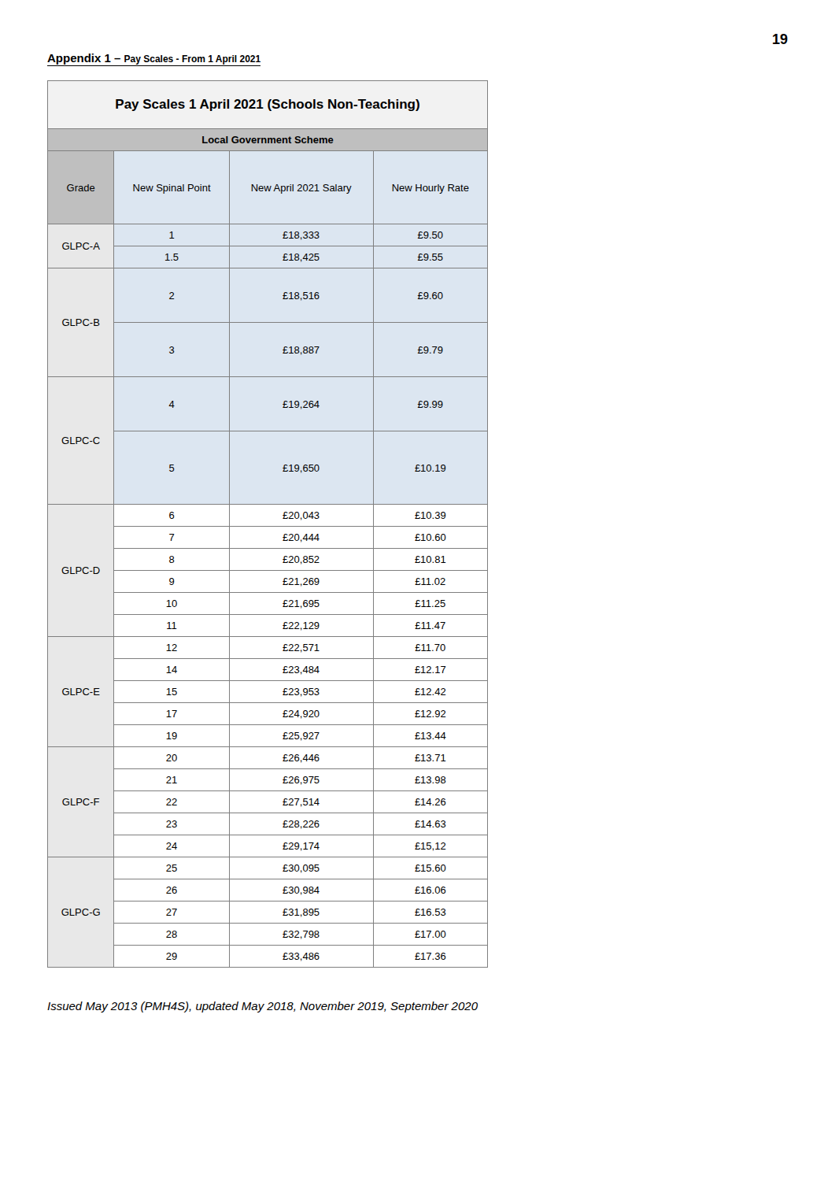19
Appendix 1 – Pay Scales - From 1 April 2021
| Pay Scales 1 April 2021 (Schools Non-Teaching) |
| Local Government Scheme |
| Grade | New Spinal Point | New April 2021 Salary | New Hourly Rate |
| GLPC-A | 1 | £18,333 | £9.50 |
| 1.5 | £18,425 | £9.55 |
| GLPC-B | 2 | £18,516 | £9.60 |
| 3 | £18,887 | £9.79 |
| GLPC-C | 4 | £19,264 | £9.99 |
| 5 | £19,650 | £10.19 |
| GLPC-D | 6 | £20,043 | £10.39 |
| 7 | £20,444 | £10.60 |
| 8 | £20,852 | £10.81 |
| 9 | £21,269 | £11.02 |
| 10 | £21,695 | £11.25 |
| 11 | £22,129 | £11.47 |
| GLPC-E | 12 | £22,571 | £11.70 |
| 14 | £23,484 | £12.17 |
| 15 | £23,953 | £12.42 |
| 17 | £24,920 | £12.92 |
| 19 | £25,927 | £13.44 |
| GLPC-F | 20 | £26,446 | £13.71 |
| 21 | £26,975 | £13.98 |
| 22 | £27,514 | £14.26 |
| 23 | £28,226 | £14.63 |
| 24 | £29,174 | £15,12 |
| GLPC-G | 25 | £30,095 | £15.60 |
| 26 | £30,984 | £16.06 |
| 27 | £31,895 | £16.53 |
| 28 | £32,798 | £17.00 |
| 29 | £33,486 | £17.36 |
Issued May 2013 (PMH4S), updated May 2018, November 2019, September 2020